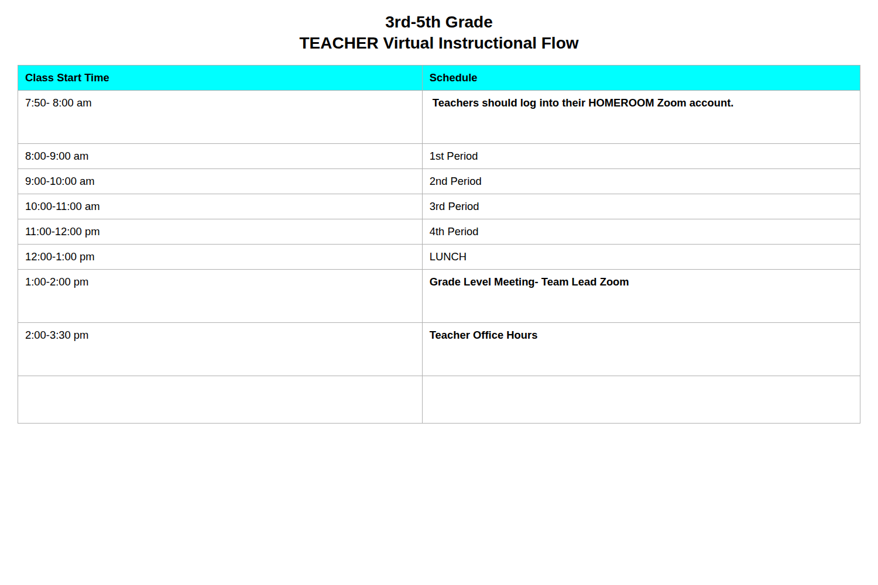3rd-5th Grade
TEACHER Virtual Instructional Flow
| Class Start Time | Schedule |
| --- | --- |
| 7:50- 8:00 am | Teachers should log into their HOMEROOM Zoom account. |
| 8:00-9:00 am | 1st Period |
| 9:00-10:00 am | 2nd Period |
| 10:00-11:00 am | 3rd Period |
| 11:00-12:00 pm | 4th Period |
| 12:00-1:00 pm | LUNCH |
| 1:00-2:00 pm | Grade Level Meeting- Team Lead Zoom |
| 2:00-3:30 pm | Teacher Office Hours |